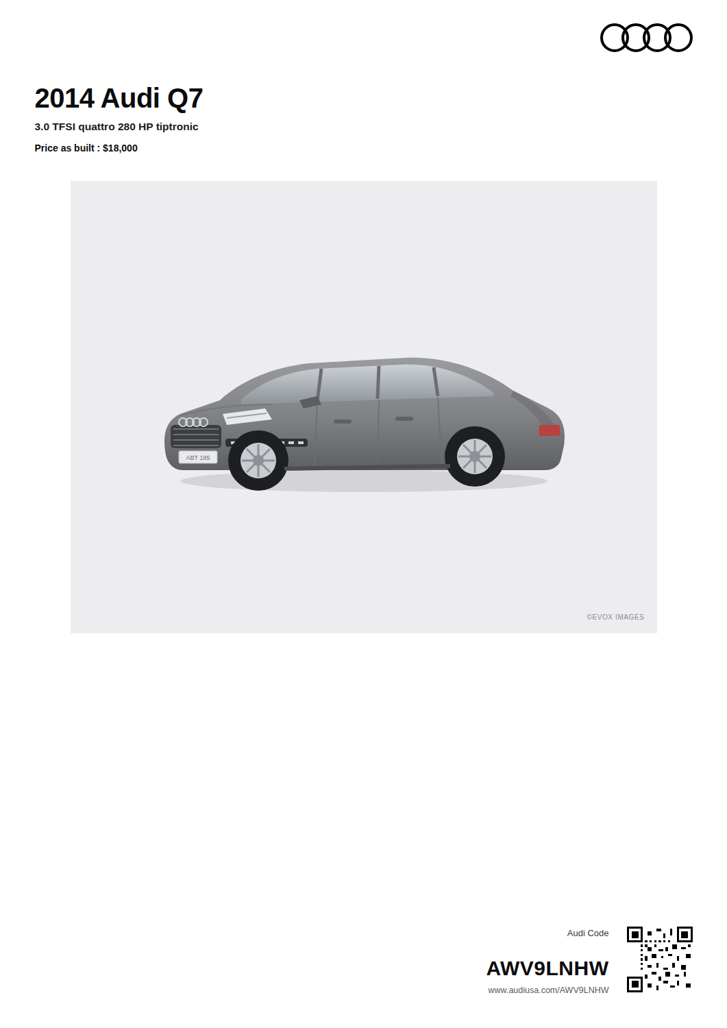2014 Audi Q7
3.0 TFSI quattro 280 HP tiptronic
Price as built : $18,000
ABT 185 ©EVOX IMAGES
Audi Code
AWV9LNHW
www.audiusa.com/AWV9LNHW